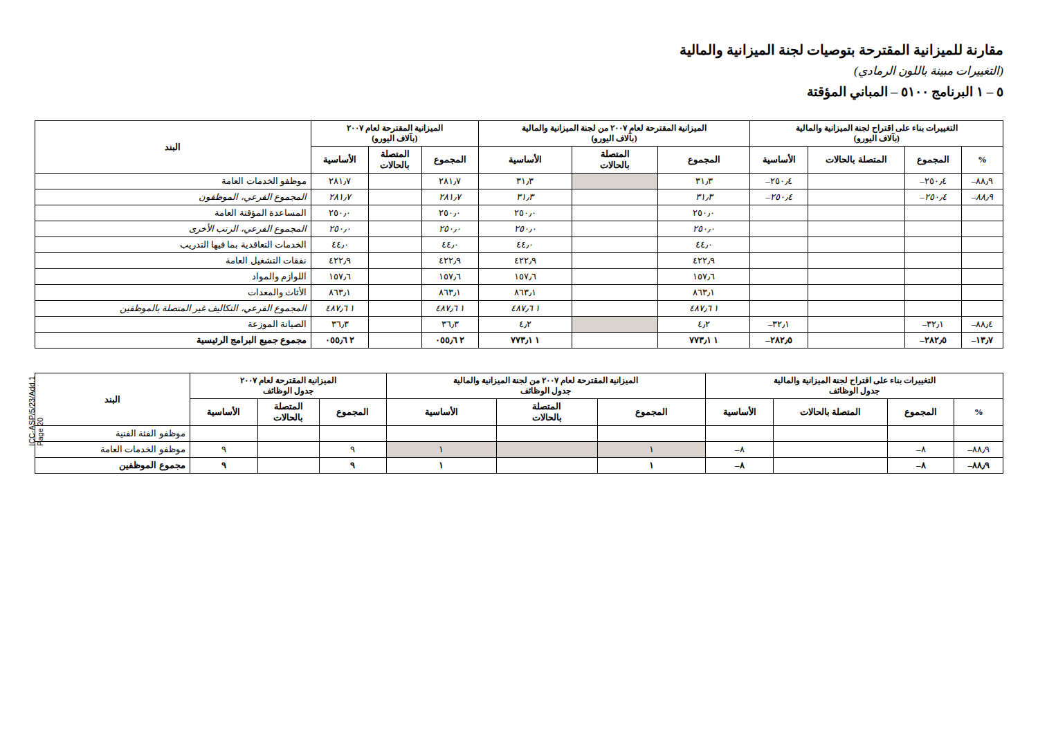مقارنة للميزانية المقترحة بتوصيات لجنة الميزانية والمالية
(التغييرات مبينة باللون الرمادي)
٥ – ١ البرنامج ٥١٠٠ – المباني المؤقتة
| التغييرات بناء على اقتراح لجنة الميزانية والمالية (بآلاف اليورو) | الميزانية المقترحة لعام ٢٠٠٧ من لجنة الميزانية والمالية (بآلاف اليورو) | الميزانية المقترحة لعام ٢٠٠٧ (بآلاف اليورو) | البند |
| --- | --- | --- | --- |
| % | المجموع | المتصلة بالحالات | الأساسية | المجموع | المتصلة بالحالات | الأساسية | المجموع | المتصلة بالحالات | الأساسية |
| ٨٨٫٩– | ٢٥٠٫٤– | | ٢٥٠٫٤– | ٣١٫٣ | | ٣١٫٣ | ٢٨١٫٧ | | ٢٨١٫٧ | موظفو الخدمات العامة |
| ٨٨٫٩– | ٢٥٠٫٤– | | ٢٥٠٫٤– | ٣١٫٣ | | ٣١٫٣ | ٢٨١٫٧ | | ٢٨١٫٧ | المجموع الفرعي، الموظفون |
| | | | | ٢٥٠٫٠ | | ٢٥٠٫٠ | ٢٥٠٫٠ | | ٢٥٠٫٠ | المساعدة المؤقتة العامة |
| | | | | ٢٥٠٫٠ | | ٢٥٠٫٠ | ٢٥٠٫٠ | | ٢٥٠٫٠ | المجموع الفرعي، الرتب الأخرى |
| | | | | ٤٤٫٠ | | ٤٤٫٠ | ٤٤٫٠ | | ٤٤٫٠ | الخدمات التعاقدية بما فيها التدريب |
| | | | | ٤٢٢٫٩ | | ٤٢٢٫٩ | ٤٢٢٫٩ | | ٤٢٢٫٩ | نفقات التشغيل العامة |
| | | | | ١٥٧٫٦ | | ١٥٧٫٦ | ١٥٧٫٦ | | ١٥٧٫٦ | اللوازم والمواد |
| | | | | ٨٦٣٫١ | | ٨٦٣٫١ | ٨٦٣٫١ | | ٨٦٣٫١ | الأثاث والمعدات |
| | | | | ١ ٤٨٧٫٦ | | ١ ٤٨٧٫٦ | ١ ٤٨٧٫٦ | | ١ ٤٨٧٫٦ | المجموع الفرعي، التكاليف غير المتصلة بالموظفين |
| ٨٨٫٤– | ٣٢٫١– | | ٣٢٫١– | ٤٫٢ | | ٤٫٢ | ٣٦٫٣ | | ٣٦٫٣ | الصيانة الموزعة |
| ١٣٫٧– | ٢٨٢٫٥– | | ٢٨٢٫٥– | ١ ٧٧٣٫١ | | ١ ٧٧٣٫١ | ٢ ٠٥٥٫٦ | | ٢ ٠٥٥٫٦ | مجموع جميع البرامج الرئيسية |
| التغييرات بناء على اقتراح لجنة الميزانية والمالية جدول الوظائف | الميزانية المقترحة لعام ٢٠٠٧ من لجنة الميزانية والمالية جدول الوظائف | الميزانية المقترحة لعام ٢٠٠٧ جدول الوظائف | البند |
| --- | --- | --- | --- |
| % | المجموع | المتصلة بالحالات | الأساسية | المجموع | المتصلة بالحالات | الأساسية | المجموع | المتصلة بالحالات | الأساسية |
| | | | | | | | | | | موظفو الفئة الفنية |
| ٨٨٫٩– | ٨– | | ٨– | ١ | | ١ | ٩ | | ٩ | موظفو الخدمات العامة |
| ٨٨٫٩– | ٨– | | ٨– | ١ | | ١ | ٩ | | ٩ | مجموع الموظفين |
ICC-ASP/5/23/Add.1
Page 20